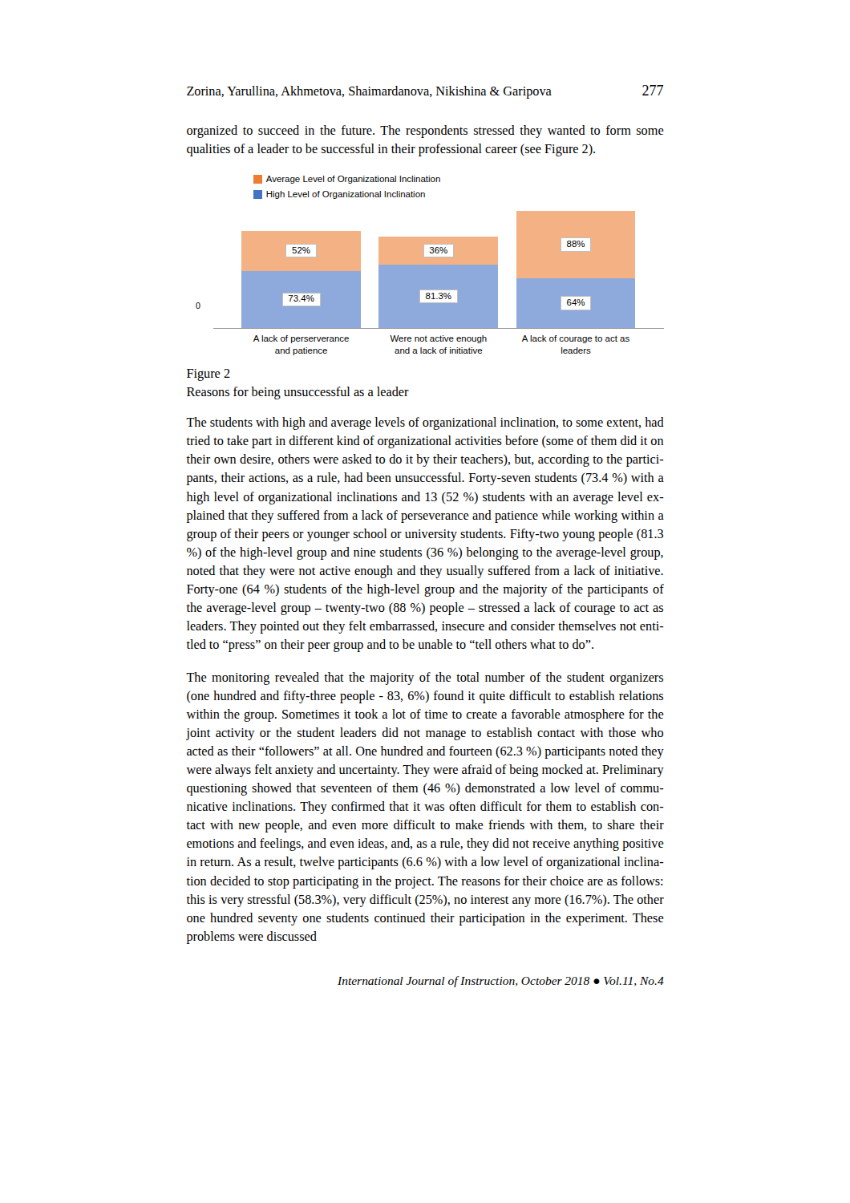Zorina, Yarullina, Akhmetova, Shaimardanova, Nikishina & Garipova 277
organized to succeed in the future. The respondents stressed they wanted to form some qualities of a leader to be successful in their professional career (see Figure 2).
Average Level of Organizational Inclination
High Level of Organizational Inclination
0
52%
73.4%
36%
81.3%
88%
64%
A lack of perserverance
and patience
Were not active enough
and a lack of initiative
A lack of courage to act as
leaders
Figure 2 Reasons for being unsuccessful as a leader
The students with high and average levels of organizational inclination, to some extent, had tried to take part in different kind of organizational activities before (some of them did it on their own desire, others were asked to do it by their teachers), but, according to the participants, their actions, as a rule, had been unsuccessful. Forty-seven students (73.4 %) with a high level of organizational inclinations and 13 (52 %) students with an average level explained that they suffered from a lack of perseverance and patience while working within a group of their peers or younger school or university students. Fifty-two young people (81.3 %) of the high-level group and nine students (36 %) belonging to the average-level group, noted that they were not active enough and they usually suffered from a lack of initiative. Forty-one (64 %) students of the high-level group and the majority of the participants of the average-level group – twenty-two (88 %) people – stressed a lack of courage to act as leaders. They pointed out they felt embarrassed, insecure and consider themselves not entitled to “press” on their peer group and to be unable to “tell others what to do”.
The monitoring revealed that the majority of the total number of the student organizers (one hundred and fifty-three people - 83, 6%) found it quite difficult to establish relations within the group. Sometimes it took a lot of time to create a favorable atmosphere for the joint activity or the student leaders did not manage to establish contact with those who acted as their “followers” at all. One hundred and fourteen (62.3 %) participants noted they were always felt anxiety and uncertainty. They were afraid of being mocked at. Preliminary questioning showed that seventeen of them (46 %) demonstrated a low level of communicative inclinations. They confirmed that it was often difficult for them to establish contact with new people, and even more difficult to make friends with them, to share their emotions and feelings, and even ideas, and, as a rule, they did not receive anything positive in return. As a result, twelve participants (6.6 %) with a low level of organizational inclination decided to stop participating in the project. The reasons for their choice are as follows: this is very stressful (58.3%), very difficult (25%), no interest any more (16.7%). The other one hundred seventy one students continued their participation in the experiment. These problems were discussed
International Journal of Instruction, October 2018 ● Vol.11, No.4